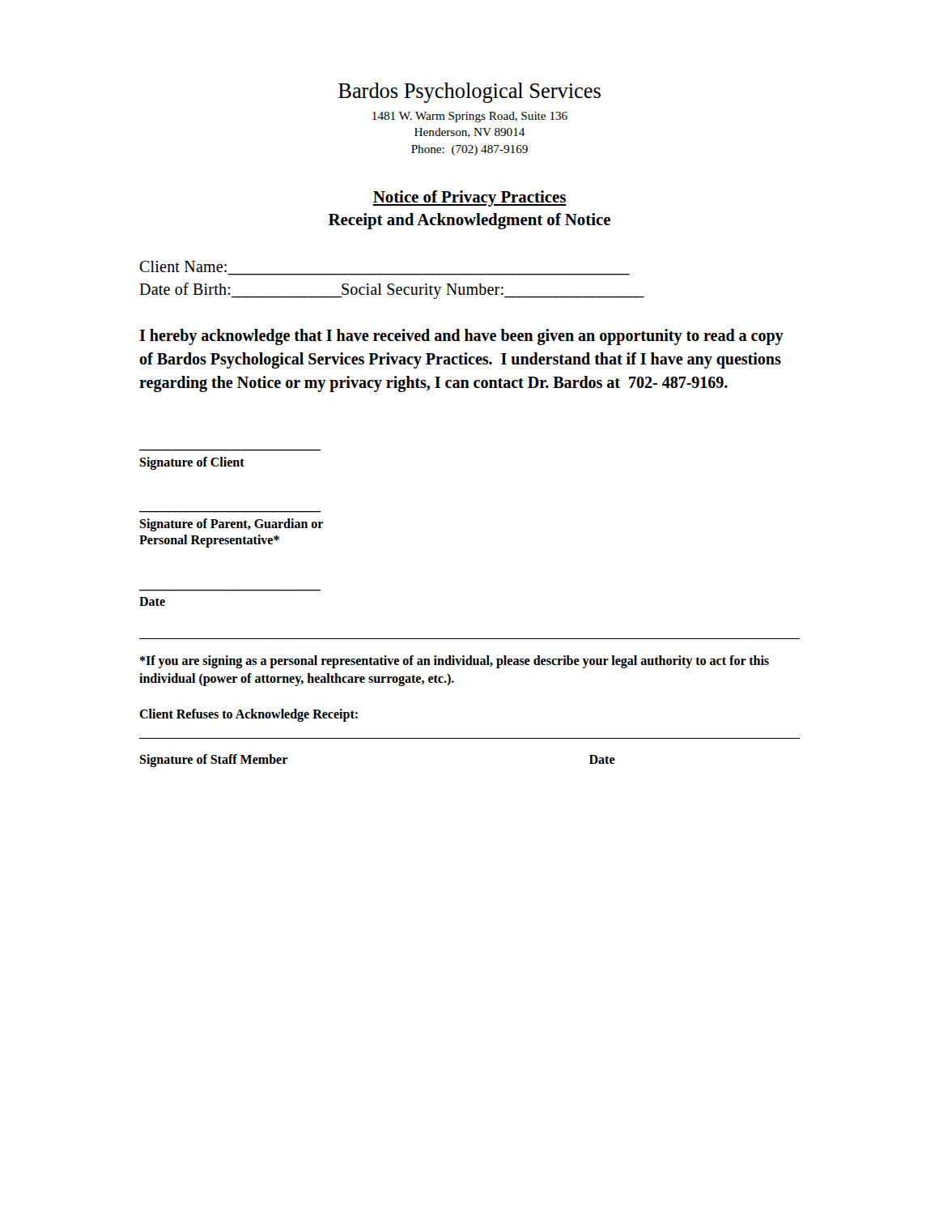Bardos Psychological Services
1481 W. Warm Springs Road, Suite 136
Henderson, NV 89014
Phone: (702) 487-9169
Notice of Privacy Practices
Receipt and Acknowledgment of Notice
Client Name:_______________________________________________________
Date of Birth:_______________Social Security Number:___________________
I hereby acknowledge that I have received and have been given an opportunity to read a copy of Bardos Psychological Services Privacy Practices. I understand that if I have any questions regarding the Notice or my privacy rights, I can contact Dr. Bardos at 702- 487-9169.
_______________________________
Signature of Client
_______________________________
Signature of Parent, Guardian or
Personal Representative*
_______________________________
Date
*If you are signing as a personal representative of an individual, please describe your legal authority to act for this individual (power of attorney, healthcare surrogate, etc.).
Client Refuses to Acknowledge Receipt:
Signature of Staff Member Date